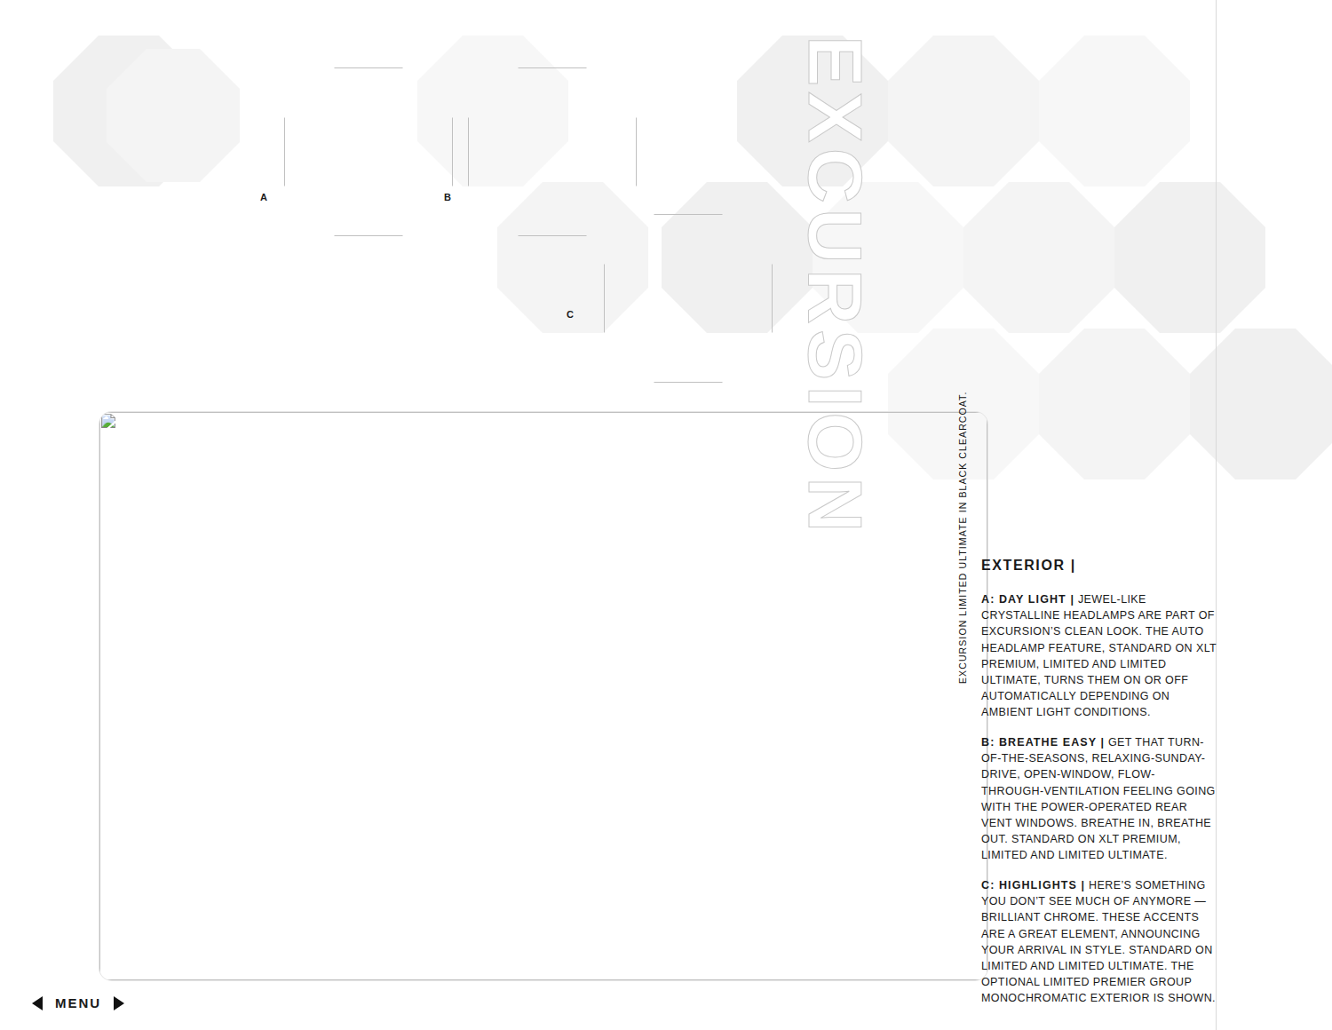EXCURSION
A
B
C
EXCURSION LIMITED ULTIMATE IN BLACK CLEARCOAT.
EXTERIOR |
A: DAY LIGHT | Jewel-like crystalline headlamps are part of Excursion’s clean look. The auto headlamp feature, standard on XLT Premium, Limited and Limited Ultimate, turns them on or off automatically depending on ambient light conditions.
B: BREATHE EASY | Get that turn-of-the-seasons, relaxing-Sunday-drive, open-window, flow-through-ventilation feeling going with the power-operated rear vent windows. Breathe in, breathe out. Standard on XLT Premium, Limited and Limited Ultimate.
C: HIGHLIGHTS | Here’s something you don’t see much of anymore — brilliant chrome. These accents are a great element, announcing your arrival in style. Standard on Limited and Limited Ultimate. The optional Limited Premier Group monochromatic exterior is shown.
MENU